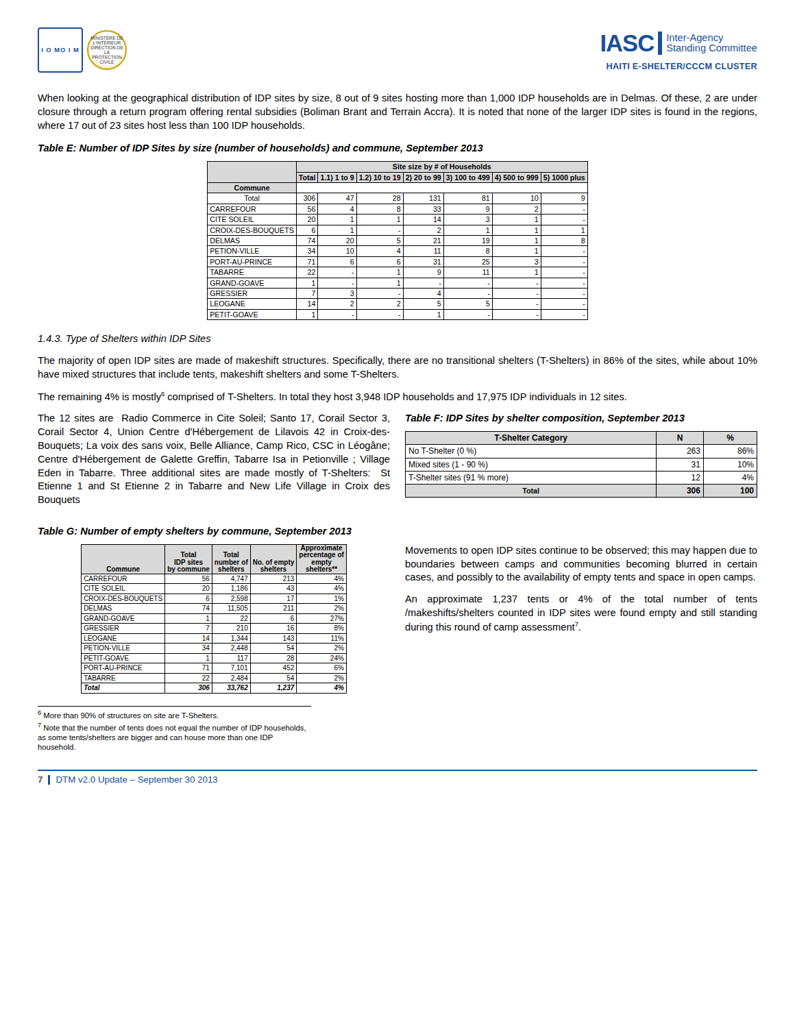I O M O I M
MINISTÈRE DE L'INTÉRIEUR
DIRECTION DE LA PROTECTION CIVILE
IASC Inter-Agency
Standing Committee
HAITI E-SHELTER/CCCM CLUSTER
When looking at the geographical distribution of IDP sites by size, 8 out of 9 sites hosting more than 1,000 IDP households are in Delmas. Of these, 2 are under closure through a return program offering rental subsidies (Boliman Brant and Terrain Accra). It is noted that none of the larger IDP sites is found in the regions, where 17 out of 23 sites host less than 100 IDP households.
Table E: Number of IDP Sites by size (number of households) and commune, September 2013
| | Site size by # of Households |
| --- | --- |
| Total | 1.1) 1 to 9 | 1.2) 10 to 19 | 2) 20 to 99 | 3) 100 to 499 | 4) 500 to 999 | 5) 1000 plus |
| Commune | |
| Total | 306 | 47 | 28 | 131 | 81 | 10 | 9 |
| CARREFOUR | 56 | 4 | 8 | 33 | 9 | 2 | - |
| CITE SOLEIL | 20 | 1 | 1 | 14 | 3 | 1 | - |
| CROIX-DES-BOUQUETS | 6 | 1 | - | 2 | 1 | 1 | 1 |
| DELMAS | 74 | 20 | 5 | 21 | 19 | 1 | 8 |
| PETION-VILLE | 34 | 10 | 4 | 11 | 8 | 1 | - |
| PORT-AU-PRINCE | 71 | 6 | 6 | 31 | 25 | 3 | - |
| TABARRE | 22 | - | 1 | 9 | 11 | 1 | - |
| GRAND-GOAVE | 1 | - | 1 | - | - | - | - |
| GRESSIER | 7 | 3 | - | 4 | - | - | - |
| LEOGANE | 14 | 2 | 2 | 5 | 5 | - | - |
| PETIT-GOAVE | 1 | - | - | 1 | - | - | - |
1.4.3. Type of Shelters within IDP Sites
The majority of open IDP sites are made of makeshift structures. Specifically, there are no transitional shelters (T-Shelters) in 86% of the sites, while about 10% have mixed structures that include tents, makeshift shelters and some T-Shelters.
The remaining 4% is mostly6 comprised of T-Shelters. In total they host 3,948 IDP households and 17,975 IDP individuals in 12 sites.
The 12 sites are Radio Commerce in Cite Soleil; Santo 17, Corail Sector 3, Corail Sector 4, Union Centre d'Hébergement de Lilavois 42 in Croix-des-Bouquets; La voix des sans voix, Belle Alliance, Camp Rico, CSC in Léogâne; Centre d'Hébergement de Galette Greffin, Tabarre Isa in Petionville ; Village Eden in Tabarre. Three additional sites are made mostly of T-Shelters: St Etienne 1 and St Etienne 2 in Tabarre and New Life Village in Croix des Bouquets
Table F: IDP Sites by shelter composition, September 2013
| T-Shelter Category | N | % |
| --- | --- | --- |
| No T-Shelter (0 %) | 263 | 86% |
| Mixed sites (1 - 90 %) | 31 | 10% |
| T-Shelter sites (91 % more) | 12 | 4% |
| Total | 306 | 100 |
Table G: Number of empty shelters by commune, September 2013
| Commune | Total IDP sites by commune | Total number of shelters | No. of empty shelters | Approximate percentage of empty shelters** |
| --- | --- | --- | --- | --- |
| CARREFOUR | 56 | 4,747 | 213 | 4% |
| CITE SOLEIL | 20 | 1,186 | 43 | 4% |
| CROIX-DES-BOUQUETS | 6 | 2,598 | 17 | 1% |
| DELMAS | 74 | 11,505 | 211 | 2% |
| GRAND-GOAVE | 1 | 22 | 6 | 27% |
| GRESSIER | 7 | 210 | 16 | 8% |
| LEOGANE | 14 | 1,344 | 143 | 11% |
| PETION-VILLE | 34 | 2,448 | 54 | 2% |
| PETIT-GOAVE | 1 | 117 | 28 | 24% |
| PORT-AU-PRINCE | 71 | 7,101 | 452 | 6% |
| TABARRE | 22 | 2,484 | 54 | 2% |
| Total | 306 | 33,762 | 1,237 | 4% |
Movements to open IDP sites continue to be observed; this may happen due to boundaries between camps and communities becoming blurred in certain cases, and possibly to the availability of empty tents and space in open camps.
An approximate 1,237 tents or 4% of the total number of tents /makeshifts/shelters counted in IDP sites were found empty and still standing during this round of camp assessment7.
6 More than 90% of structures on site are T-Shelters.
7 Note that the number of tents does not equal the number of IDP households, as some tents/shelters are bigger and can house more than one IDP household.
7 DTM v2.0 Update – September 30 2013